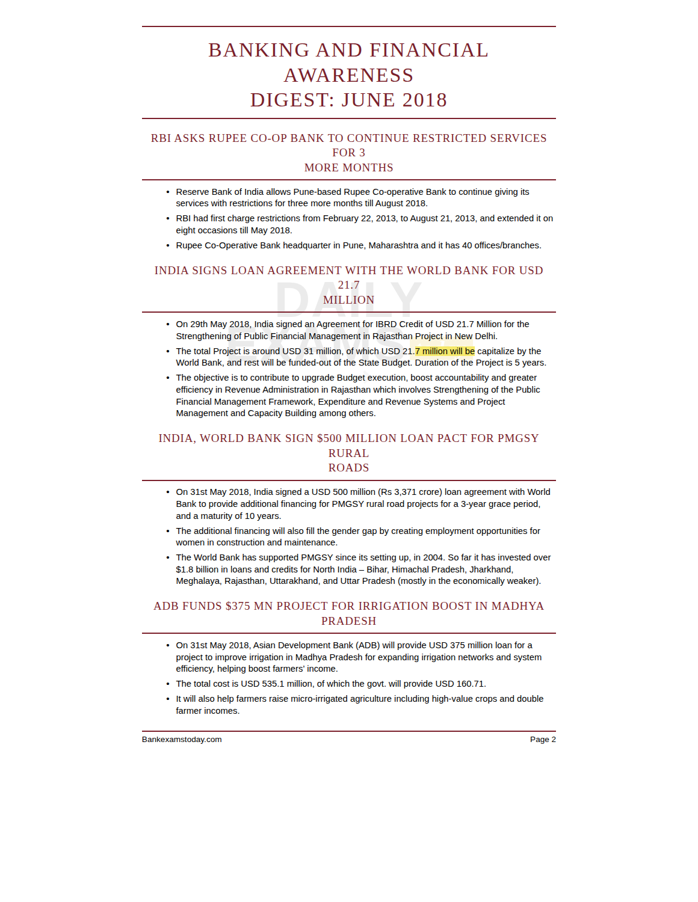DAILY
EXAMStoday
⟶
BANKING AND FINANCIAL AWARENESS
DIGEST: JUNE 2018
RBI ASKS RUPEE CO-OP BANK TO CONTINUE RESTRICTED SERVICES FOR 3
MORE MONTHS
Reserve Bank of India allows Pune-based Rupee Co-operative Bank to continue giving its services with restrictions for three more months till August 2018.
RBI had first charge restrictions from February 22, 2013, to August 21, 2013, and extended it on eight occasions till May 2018.
Rupee Co-Operative Bank headquarter in Pune, Maharashtra and it has 40 offices/branches.
INDIA SIGNS LOAN AGREEMENT WITH THE WORLD BANK FOR USD 21.7
MILLION
On 29th May 2018, India signed an Agreement for IBRD Credit of USD 21.7 Million for the Strengthening of Public Financial Management in Rajasthan Project in New Delhi.
The total Project is around USD 31 million, of which USD 21.7 million will be capitalize by the World Bank, and rest will be funded-out of the State Budget. Duration of the Project is 5 years.
The objective is to contribute to upgrade Budget execution, boost accountability and greater efficiency in Revenue Administration in Rajasthan which involves Strengthening of the Public Financial Management Framework, Expenditure and Revenue Systems and Project Management and Capacity Building among others.
INDIA, WORLD BANK SIGN $500 MILLION LOAN PACT FOR PMGSY RURAL
ROADS
On 31st May 2018, India signed a USD 500 million (Rs 3,371 crore) loan agreement with World Bank to provide additional financing for PMGSY rural road projects for a 3-year grace period, and a maturity of 10 years.
The additional financing will also fill the gender gap by creating employment opportunities for women in construction and maintenance.
The World Bank has supported PMGSY since its setting up, in 2004. So far it has invested over $1.8 billion in loans and credits for North India – Bihar, Himachal Pradesh, Jharkhand, Meghalaya, Rajasthan, Uttarakhand, and Uttar Pradesh (mostly in the economically weaker).
ADB FUNDS $375 MN PROJECT FOR IRRIGATION BOOST IN MADHYA
PRADESH
On 31st May 2018, Asian Development Bank (ADB) will provide USD 375 million loan for a project to improve irrigation in Madhya Pradesh for expanding irrigation networks and system efficiency, helping boost farmers’ income.
The total cost is USD 535.1 million, of which the govt. will provide USD 160.71.
It will also help farmers raise micro-irrigated agriculture including high-value crops and double farmer incomes.
Bankexamstoday.com Page 2